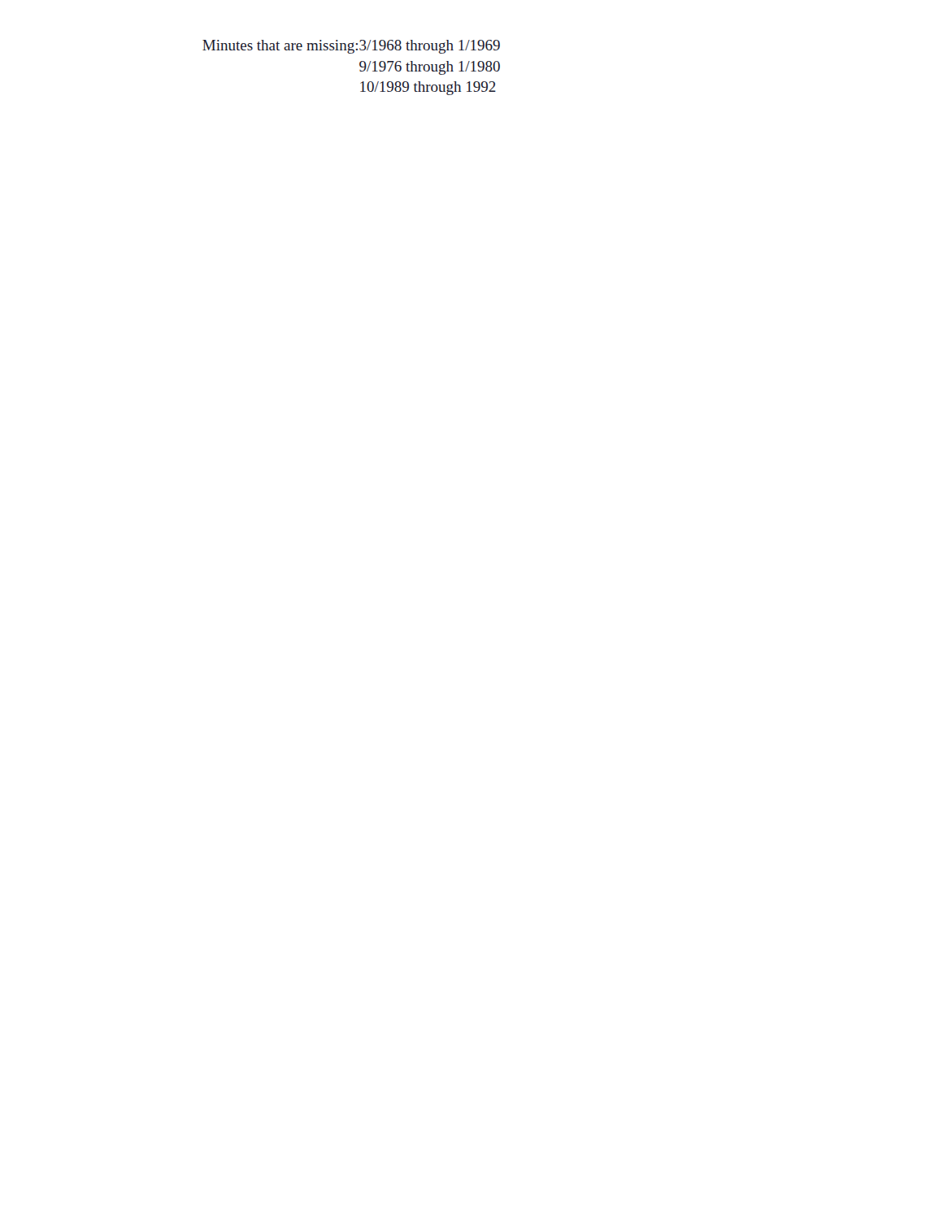| Minutes that are missing: | 3/1968 through 1/1969 9/1976 through 1/1980 10/1989 through 1992 |